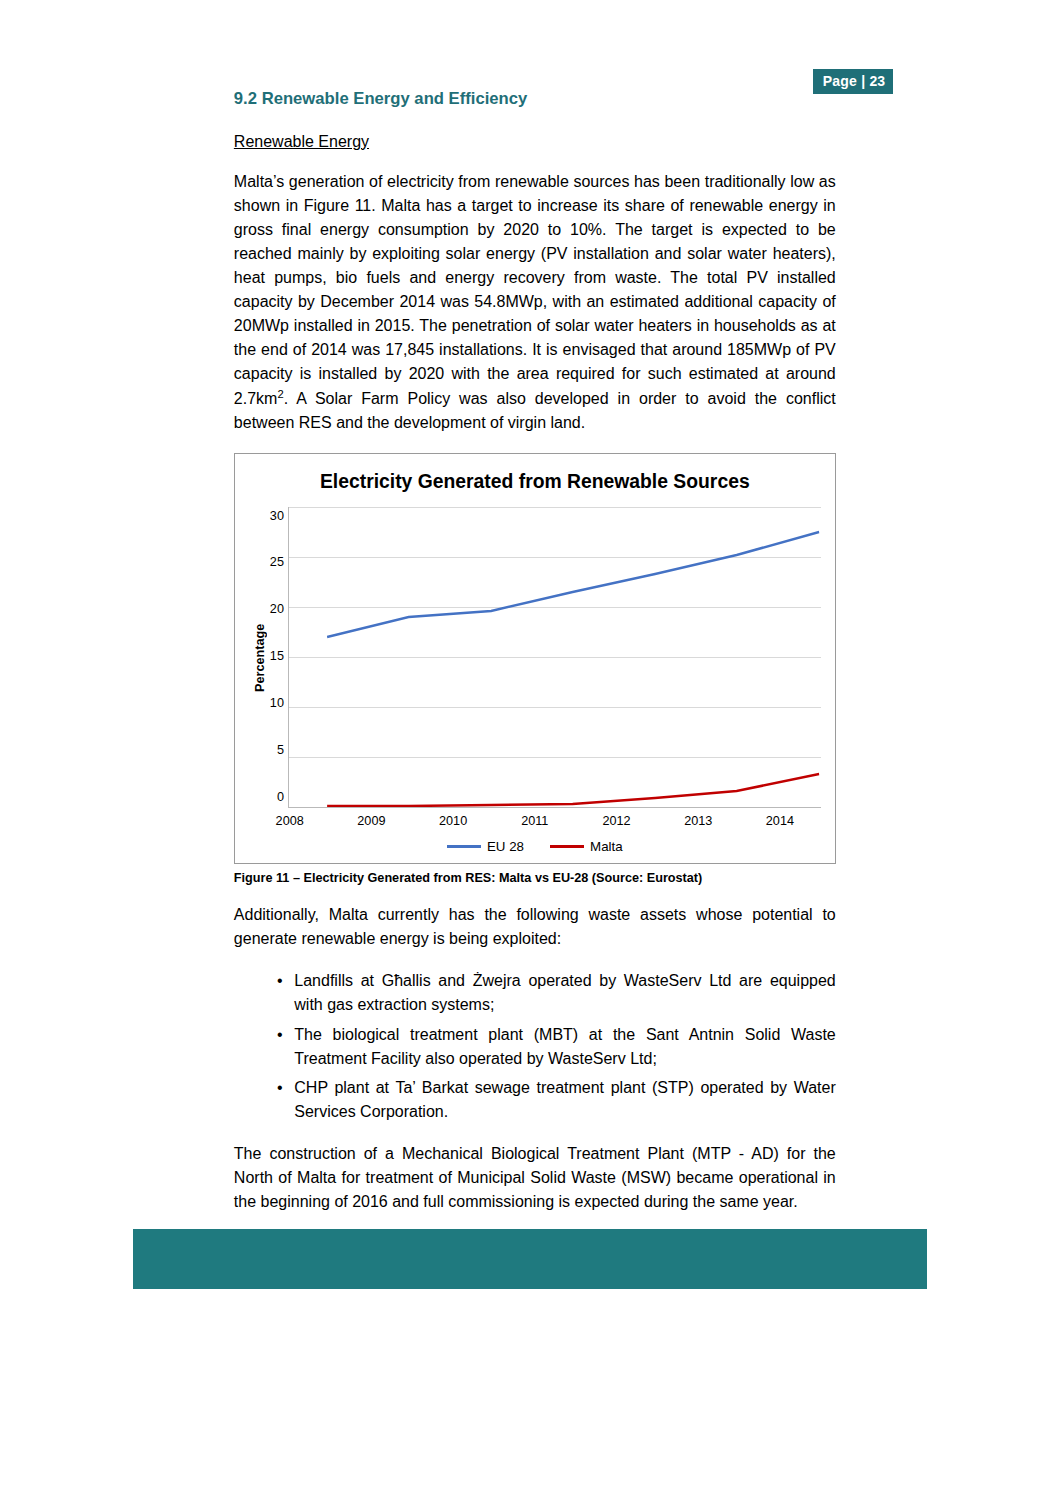Page | 23
9.2 Renewable Energy and Efficiency
Renewable Energy
Malta’s generation of electricity from renewable sources has been traditionally low as shown in Figure 11. Malta has a target to increase its share of renewable energy in gross final energy consumption by 2020 to 10%. The target is expected to be reached mainly by exploiting solar energy (PV installation and solar water heaters), heat pumps, bio fuels and energy recovery from waste. The total PV installed capacity by December 2014 was 54.8MWp, with an estimated additional capacity of 20MWp installed in 2015. The penetration of solar water heaters in households as at the end of 2014 was 17,845 installations. It is envisaged that around 185MWp of PV capacity is installed by 2020 with the area required for such estimated at around 2.7km2. A Solar Farm Policy was also developed in order to avoid the conflict between RES and the development of virgin land.
Electricity Generated from Renewable Sources
Percentage
30 25 20 15 10 5 0
2008 2009 2010 2011 2012 2013 2014
EU 28
Malta
Figure 11 – Electricity Generated from RES: Malta vs EU-28 (Source: Eurostat)
Additionally, Malta currently has the following waste assets whose potential to generate renewable energy is being exploited:
Landfills at Għallis and Żwejra operated by WasteServ Ltd are equipped with gas extraction systems;
The biological treatment plant (MBT) at the Sant Antnin Solid Waste Treatment Facility also operated by WasteServ Ltd;
CHP plant at Ta’ Barkat sewage treatment plant (STP) operated by Water Services Corporation.
The construction of a Mechanical Biological Treatment Plant (MTP - AD) for the North of Malta for treatment of Municipal Solid Waste (MSW) became operational in the beginning of 2016 and full commissioning is expected during the same year.